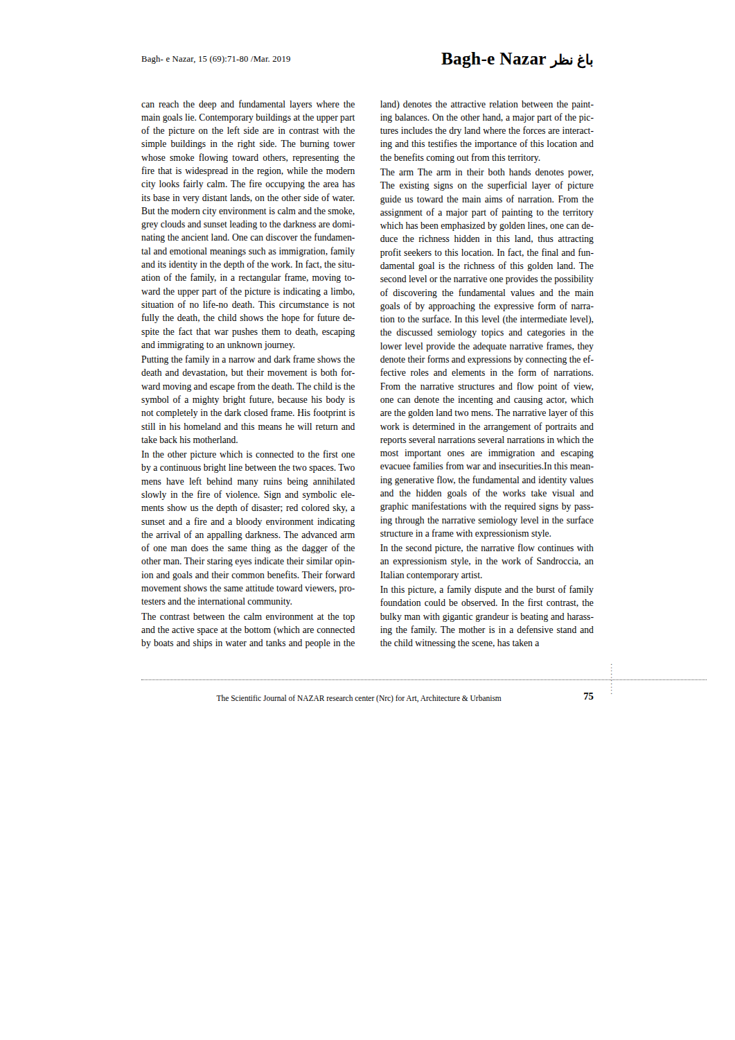Bagh- e Nazar, 15 (69):71-80 /Mar. 2019
Bagh-e Nazar باغ نظر
can reach the deep and fundamental layers where the main goals lie. Contemporary buildings at the upper part of the picture on the left side are in contrast with the simple buildings in the right side. The burning tower whose smoke flowing toward others, representing the fire that is widespread in the region, while the modern city looks fairly calm. The fire occupying the area has its base in very distant lands, on the other side of water. But the modern city environment is calm and the smoke, grey clouds and sunset leading to the darkness are dominating the ancient land. One can discover the fundamental and emotional meanings such as immigration, family and its identity in the depth of the work. In fact, the situation of the family, in a rectangular frame, moving toward the upper part of the picture is indicating a limbo, situation of no life-no death. This circumstance is not fully the death, the child shows the hope for future despite the fact that war pushes them to death, escaping and immigrating to an unknown journey.
Putting the family in a narrow and dark frame shows the death and devastation, but their movement is both forward moving and escape from the death. The child is the symbol of a mighty bright future, because his body is not completely in the dark closed frame. His footprint is still in his homeland and this means he will return and take back his motherland.
In the other picture which is connected to the first one by a continuous bright line between the two spaces. Two mens have left behind many ruins being annihilated slowly in the fire of violence. Sign and symbolic elements show us the depth of disaster; red colored sky, a sunset and a fire and a bloody environment indicating the arrival of an appalling darkness. The advanced arm of one man does the same thing as the dagger of the other man. Their staring eyes indicate their similar opinion and goals and their common benefits. Their forward movement shows the same attitude toward viewers, protesters and the international community.
The contrast between the calm environment at the top and the active space at the bottom (which are connected by boats and ships in water and tanks and people in the land) denotes the attractive relation between the painting balances. On the other hand, a major part of the pictures includes the dry land where the forces are interacting and this testifies the importance of this location and the benefits coming out from this territory.
The arm The arm in their both hands denotes power, The existing signs on the superficial layer of picture guide us toward the main aims of narration. From the assignment of a major part of painting to the territory which has been emphasized by golden lines, one can deduce the richness hidden in this land, thus attracting profit seekers to this location. In fact, the final and fundamental goal is the richness of this golden land. The second level or the narrative one provides the possibility of discovering the fundamental values and the main goals of by approaching the expressive form of narration to the surface. In this level (the intermediate level), the discussed semiology topics and categories in the lower level provide the adequate narrative frames, they denote their forms and expressions by connecting the effective roles and elements in the form of narrations. From the narrative structures and flow point of view, one can denote the incenting and causing actor, which are the golden land two mens. The narrative layer of this work is determined in the arrangement of portraits and reports several narrations several narrations in which the most important ones are immigration and escaping evacuee families from war and insecurities.In this meaning generative flow, the fundamental and identity values and the hidden goals of the works take visual and graphic manifestations with the required signs by passing through the narrative semiology level in the surface structure in a frame with expressionism style.
In the second picture, the narrative flow continues with an expressionism style, in the work of Sandroccia, an Italian contemporary artist.
In this picture, a family dispute and the burst of family foundation could be observed. In the first contrast, the bulky man with gigantic grandeur is beating and harassing the family. The mother is in a defensive stand and the child witnessing the scene, has taken a
The Scientific Journal of NAZAR research center (Nrc) for Art, Architecture & Urbanism
75
..........